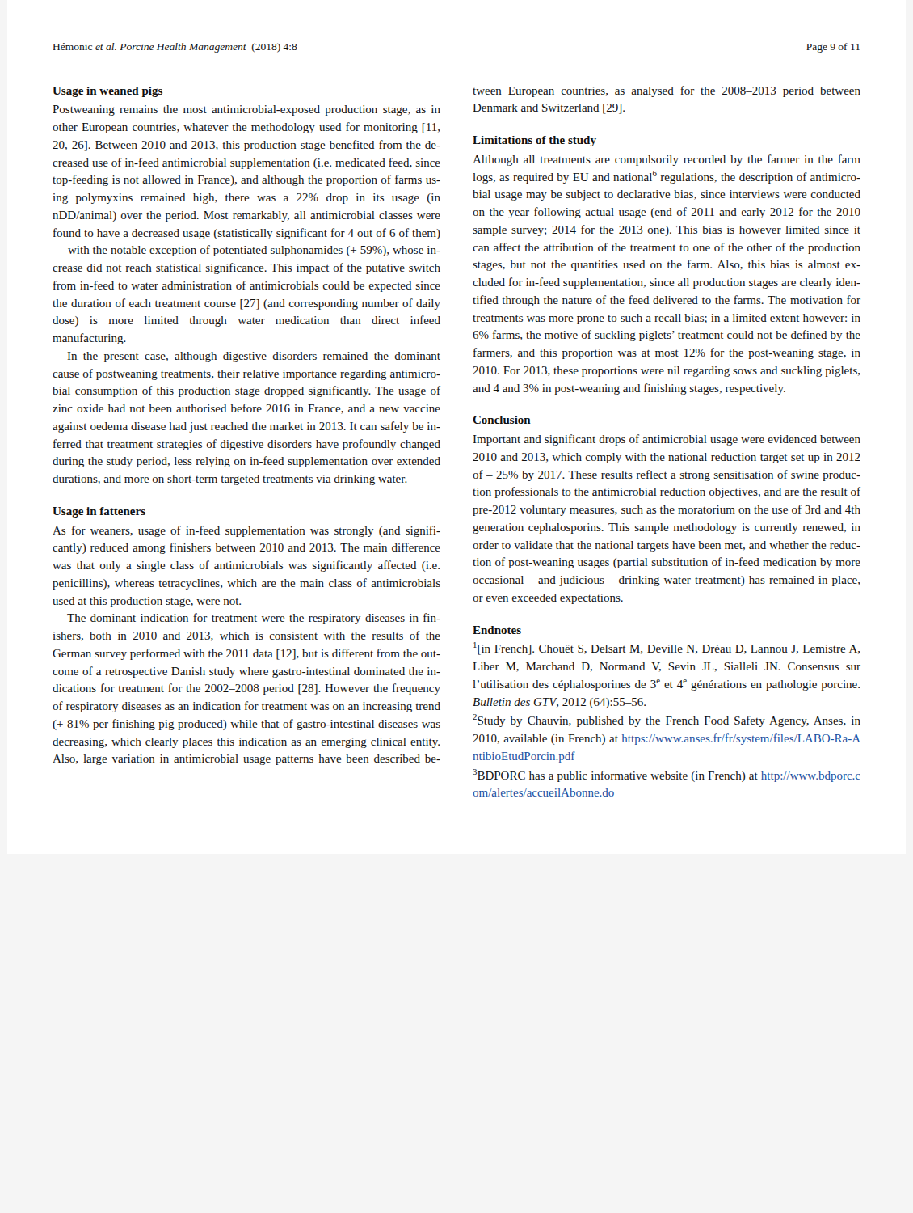Hémonic et al. Porcine Health Management (2018) 4:8 Page 9 of 11
Usage in weaned pigs
Postweaning remains the most antimicrobial-exposed production stage, as in other European countries, whatever the methodology used for monitoring [11, 20, 26]. Between 2010 and 2013, this production stage benefited from the decreased use of in-feed antimicrobial supplementation (i.e. medicated feed, since top-feeding is not allowed in France), and although the proportion of farms using polymyxins remained high, there was a 22% drop in its usage (in nDD/animal) over the period. Most remarkably, all antimicrobial classes were found to have a decreased usage (statistically significant for 4 out of 6 of them) — with the notable exception of potentiated sulphonamides (+ 59%), whose increase did not reach statistical significance. This impact of the putative switch from in-feed to water administration of antimicrobials could be expected since the duration of each treatment course [27] (and corresponding number of daily dose) is more limited through water medication than direct infeed manufacturing.
In the present case, although digestive disorders remained the dominant cause of postweaning treatments, their relative importance regarding antimicrobial consumption of this production stage dropped significantly. The usage of zinc oxide had not been authorised before 2016 in France, and a new vaccine against oedema disease had just reached the market in 2013. It can safely be inferred that treatment strategies of digestive disorders have profoundly changed during the study period, less relying on in-feed supplementation over extended durations, and more on short-term targeted treatments via drinking water.
Usage in fatteners
As for weaners, usage of in-feed supplementation was strongly (and significantly) reduced among finishers between 2010 and 2013. The main difference was that only a single class of antimicrobials was significantly affected (i.e. penicillins), whereas tetracyclines, which are the main class of antimicrobials used at this production stage, were not.
The dominant indication for treatment were the respiratory diseases in finishers, both in 2010 and 2013, which is consistent with the results of the German survey performed with the 2011 data [12], but is different from the outcome of a retrospective Danish study where gastro-intestinal dominated the indications for treatment for the 2002–2008 period [28]. However the frequency of respiratory diseases as an indication for treatment was on an increasing trend (+ 81% per finishing pig produced) while that of gastro-intestinal diseases was decreasing, which clearly places this indication as an emerging clinical entity. Also, large variation in antimicrobial usage patterns have been described between European countries, as analysed for the 2008–2013 period between Denmark and Switzerland [29].
Limitations of the study
Although all treatments are compulsorily recorded by the farmer in the farm logs, as required by EU and national6 regulations, the description of antimicrobial usage may be subject to declarative bias, since interviews were conducted on the year following actual usage (end of 2011 and early 2012 for the 2010 sample survey; 2014 for the 2013 one). This bias is however limited since it can affect the attribution of the treatment to one of the other of the production stages, but not the quantities used on the farm. Also, this bias is almost excluded for in-feed supplementation, since all production stages are clearly identified through the nature of the feed delivered to the farms. The motivation for treatments was more prone to such a recall bias; in a limited extent however: in 6% farms, the motive of suckling piglets’ treatment could not be defined by the farmers, and this proportion was at most 12% for the post-weaning stage, in 2010. For 2013, these proportions were nil regarding sows and suckling piglets, and 4 and 3% in post-weaning and finishing stages, respectively.
Conclusion
Important and significant drops of antimicrobial usage were evidenced between 2010 and 2013, which comply with the national reduction target set up in 2012 of – 25% by 2017. These results reflect a strong sensitisation of swine production professionals to the antimicrobial reduction objectives, and are the result of pre-2012 voluntary measures, such as the moratorium on the use of 3rd and 4th generation cephalosporins. This sample methodology is currently renewed, in order to validate that the national targets have been met, and whether the reduction of post-weaning usages (partial substitution of in-feed medication by more occasional – and judicious – drinking water treatment) has remained in place, or even exceeded expectations.
Endnotes
1[in French]. Chouët S, Delsart M, Deville N, Dréau D, Lannou J, Lemistre A, Liber M, Marchand D, Normand V, Sevin JL, Sialleli JN. Consensus sur l’utilisation des céphalosporines de 3e et 4e générations en pathologie porcine. Bulletin des GTV, 2012 (64):55–56.
2Study by Chauvin, published by the French Food Safety Agency, Anses, in 2010, available (in French) at https://www.anses.fr/fr/system/files/LABO-Ra-AntibioEtudPorcin.pdf
3BDPORC has a public informative website (in French) at http://www.bdporc.com/alertes/accueilAbonne.do